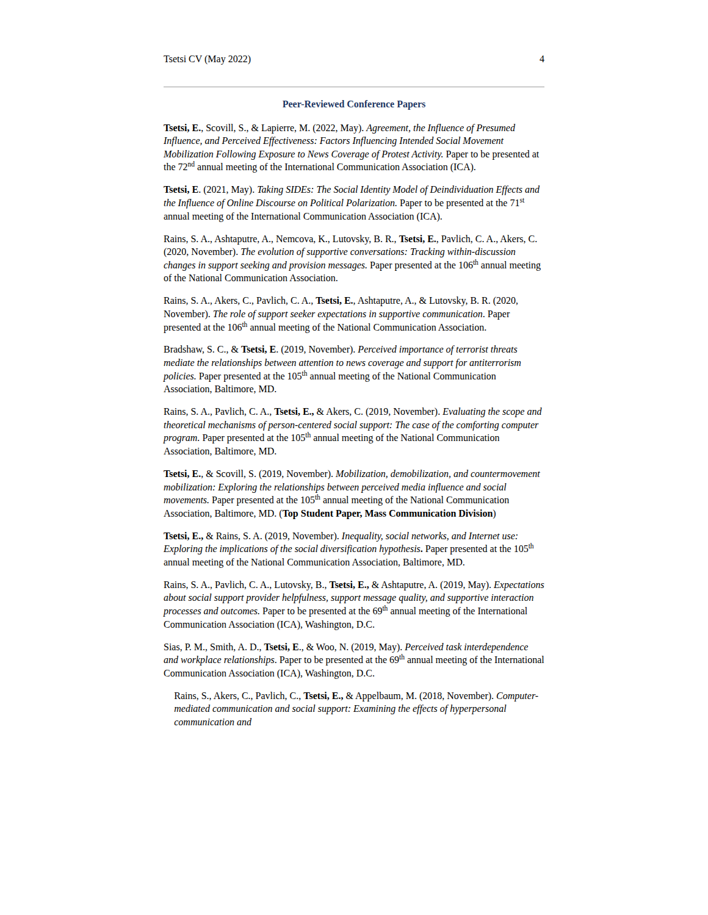Tsetsi CV (May 2022) 4
Peer-Reviewed Conference Papers
Tsetsi, E., Scovill, S., & Lapierre, M. (2022, May). Agreement, the Influence of Presumed Influence, and Perceived Effectiveness: Factors Influencing Intended Social Movement Mobilization Following Exposure to News Coverage of Protest Activity. Paper to be presented at the 72nd annual meeting of the International Communication Association (ICA).
Tsetsi, E. (2021, May). Taking SIDEs: The Social Identity Model of Deindividuation Effects and the Influence of Online Discourse on Political Polarization. Paper to be presented at the 71st annual meeting of the International Communication Association (ICA).
Rains, S. A., Ashtaputre, A., Nemcova, K., Lutovsky, B. R., Tsetsi, E., Pavlich, C. A., Akers, C. (2020, November). The evolution of supportive conversations: Tracking within-discussion changes in support seeking and provision messages. Paper presented at the 106th annual meeting of the National Communication Association.
Rains, S. A., Akers, C., Pavlich, C. A., Tsetsi, E., Ashtaputre, A., & Lutovsky, B. R. (2020, November). The role of support seeker expectations in supportive communication. Paper presented at the 106th annual meeting of the National Communication Association.
Bradshaw, S. C., & Tsetsi, E. (2019, November). Perceived importance of terrorist threats mediate the relationships between attention to news coverage and support for antiterrorism policies. Paper presented at the 105th annual meeting of the National Communication Association, Baltimore, MD.
Rains, S. A., Pavlich, C. A., Tsetsi, E., & Akers, C. (2019, November). Evaluating the scope and theoretical mechanisms of person-centered social support: The case of the comforting computer program. Paper presented at the 105th annual meeting of the National Communication Association, Baltimore, MD.
Tsetsi, E., & Scovill, S. (2019, November). Mobilization, demobilization, and countermovement mobilization: Exploring the relationships between perceived media influence and social movements. Paper presented at the 105th annual meeting of the National Communication Association, Baltimore, MD. (Top Student Paper, Mass Communication Division)
Tsetsi, E., & Rains, S. A. (2019, November). Inequality, social networks, and Internet use: Exploring the implications of the social diversification hypothesis. Paper presented at the 105th annual meeting of the National Communication Association, Baltimore, MD.
Rains, S. A., Pavlich, C. A., Lutovsky, B., Tsetsi, E., & Ashtaputre, A. (2019, May). Expectations about social support provider helpfulness, support message quality, and supportive interaction processes and outcomes. Paper to be presented at the 69th annual meeting of the International Communication Association (ICA), Washington, D.C.
Sias, P. M., Smith, A. D., Tsetsi, E., & Woo, N. (2019, May). Perceived task interdependence and workplace relationships. Paper to be presented at the 69th annual meeting of the International Communication Association (ICA), Washington, D.C.
Rains, S., Akers, C., Pavlich, C., Tsetsi, E., & Appelbaum, M. (2018, November). Computer-mediated communication and social support: Examining the effects of hyperpersonal communication and